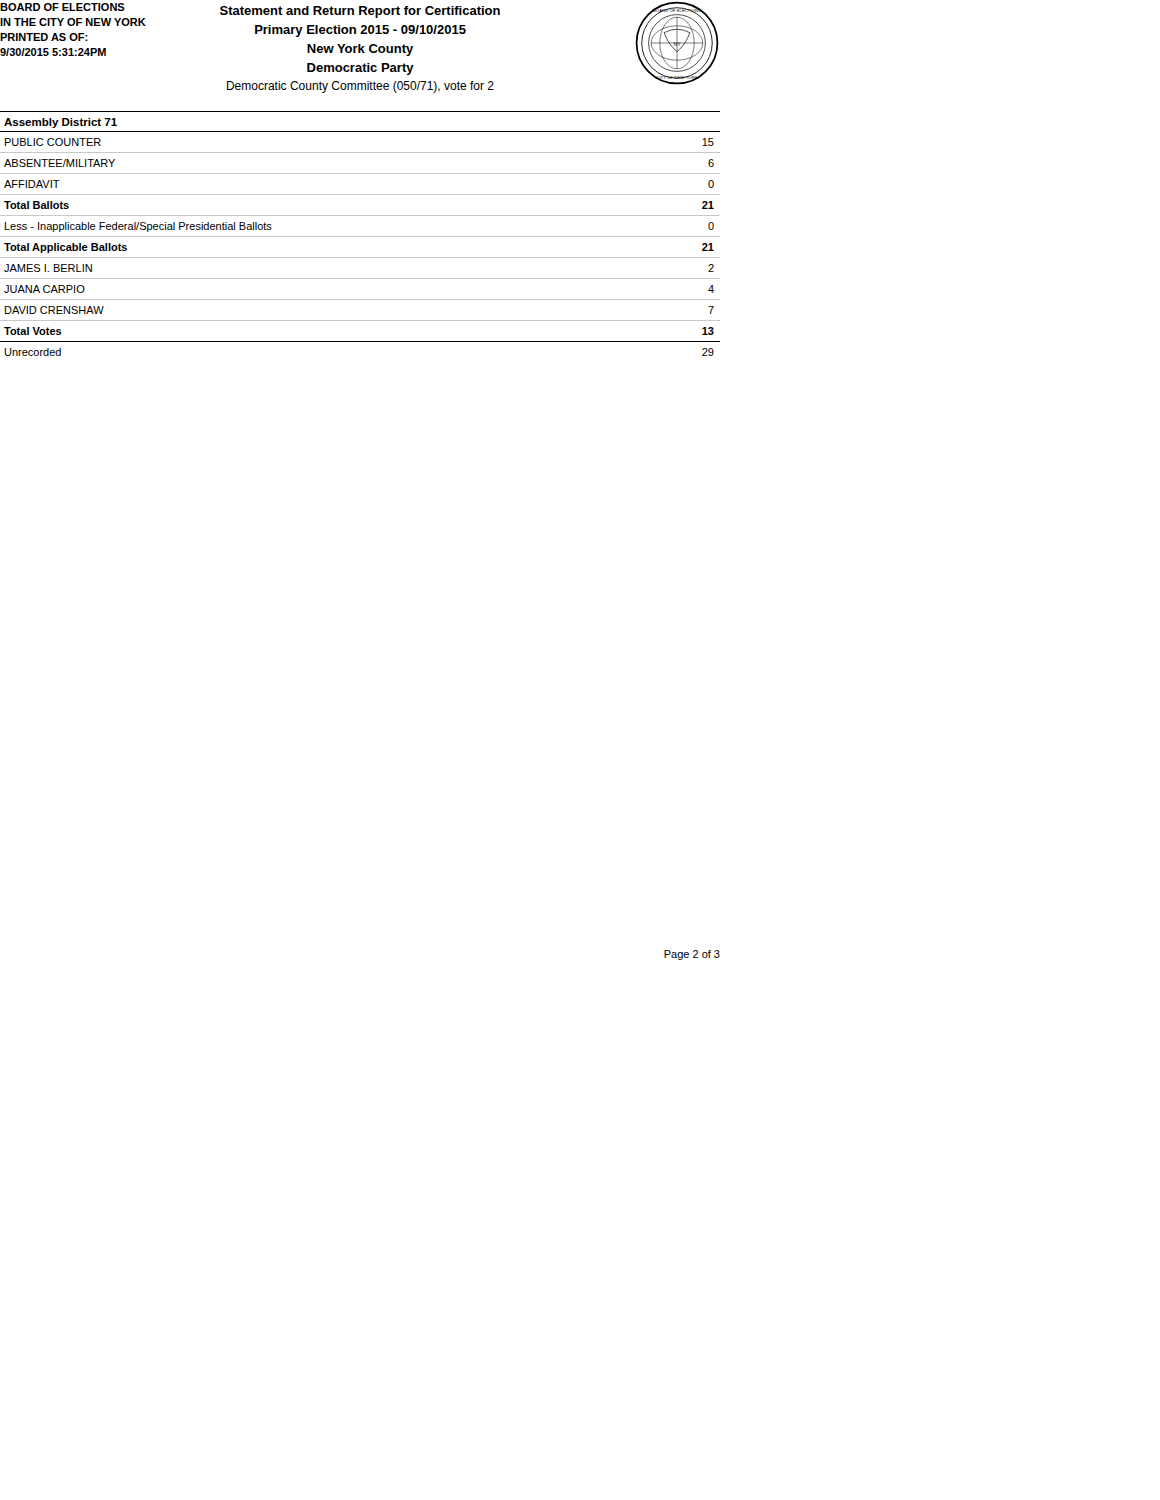BOARD OF ELECTIONS
IN THE CITY OF NEW YORK
PRINTED AS OF:
9/30/2015 5:31:24PM
Statement and Return Report for Certification
Primary Election 2015 - 09/10/2015
New York County
Democratic Party
Democratic County Committee (050/71), vote for 2
BOARD OF ELECTIONS CITY OF NEW YORK NY
Assembly District 71
| PUBLIC COUNTER | 15 |
| ABSENTEE/MILITARY | 6 |
| AFFIDAVIT | 0 |
| Total Ballots | 21 |
| Less - Inapplicable Federal/Special Presidential Ballots | 0 |
| Total Applicable Ballots | 21 |
| JAMES I. BERLIN | 2 |
| JUANA CARPIO | 4 |
| DAVID CRENSHAW | 7 |
| Total Votes | 13 |
| Unrecorded | 29 |
Page 2 of 3